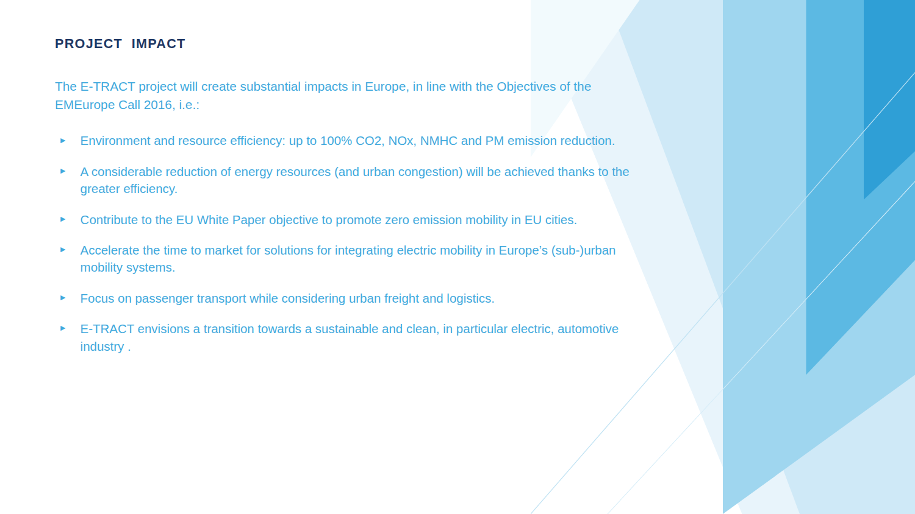Project Impact
The E-TRACT project will create substantial impacts in Europe, in line with the Objectives of the EMEurope Call 2016, i.e.:
Environment and resource efficiency: up to 100% CO2, NOx, NMHC and PM emission reduction.
A considerable reduction of energy resources (and urban congestion) will be achieved thanks to the greater efficiency.
Contribute to the EU White Paper objective to promote zero emission mobility in EU cities.
Accelerate the time to market for solutions for integrating electric mobility in Europe’s (sub-)urban mobility systems.
Focus on passenger transport while considering urban freight and logistics.
E-TRACT envisions a transition towards a sustainable and clean, in particular electric, automotive industry .